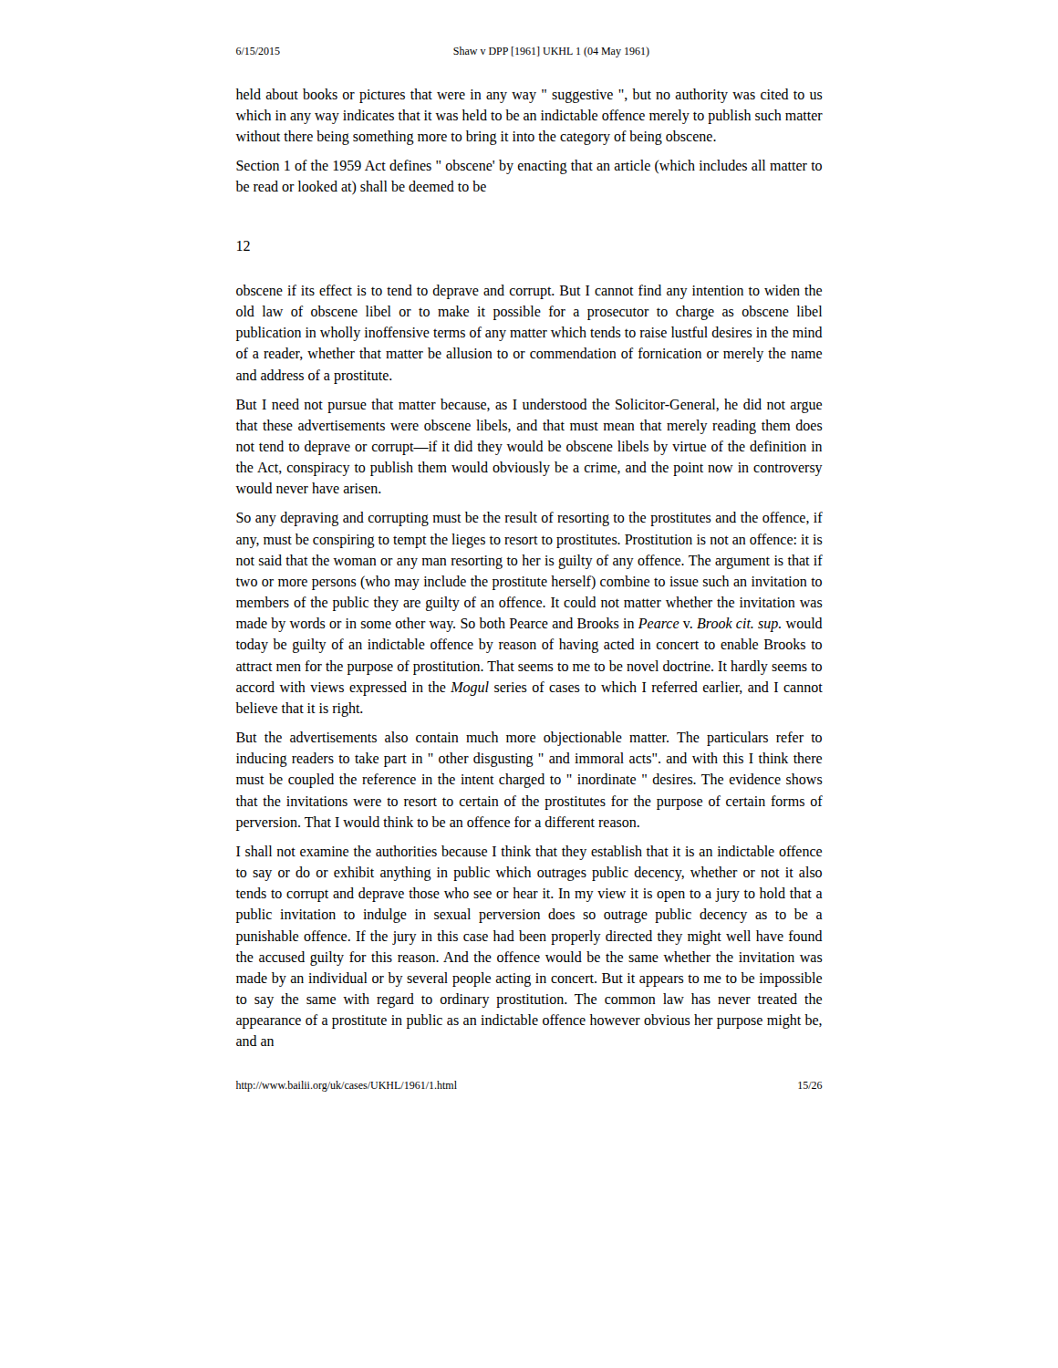6/15/2015 Shaw v DPP [1961] UKHL 1 (04 May 1961)
held about books or pictures that were in any way " suggestive ", but no authority was cited to us which in any way indicates that it was held to be an indictable offence merely to publish such matter without there being something more to bring it into the category of being obscene.
Section 1 of the 1959 Act defines " obscene' by enacting that an article (which includes all matter to be read or looked at) shall be deemed to be
12
obscene if its effect is to tend to deprave and corrupt. But I cannot find any intention to widen the old law of obscene libel or to make it possible for a prosecutor to charge as obscene libel publication in wholly inoffensive terms of any matter which tends to raise lustful desires in the mind of a reader, whether that matter be allusion to or commendation of fornication or merely the name and address of a prostitute.
But I need not pursue that matter because, as I understood the Solicitor-General, he did not argue that these advertisements were obscene libels, and that must mean that merely reading them does not tend to deprave or corrupt—if it did they would be obscene libels by virtue of the definition in the Act, conspiracy to publish them would obviously be a crime, and the point now in controversy would never have arisen.
So any depraving and corrupting must be the result of resorting to the prostitutes and the offence, if any, must be conspiring to tempt the lieges to resort to prostitutes. Prostitution is not an offence: it is not said that the woman or any man resorting to her is guilty of any offence. The argument is that if two or more persons (who may include the prostitute herself) combine to issue such an invitation to members of the public they are guilty of an offence. It could not matter whether the invitation was made by words or in some other way. So both Pearce and Brooks in Pearce v. Brook cit. sup. would today be guilty of an indictable offence by reason of having acted in concert to enable Brooks to attract men for the purpose of prostitution. That seems to me to be novel doctrine. It hardly seems to accord with views expressed in the Mogul series of cases to which I referred earlier, and I cannot believe that it is right.
But the advertisements also contain much more objectionable matter. The particulars refer to inducing readers to take part in " other disgusting " and immoral acts". and with this I think there must be coupled the reference in the intent charged to " inordinate " desires. The evidence shows that the invitations were to resort to certain of the prostitutes for the purpose of certain forms of perversion. That I would think to be an offence for a different reason.
I shall not examine the authorities because I think that they establish that it is an indictable offence to say or do or exhibit anything in public which outrages public decency, whether or not it also tends to corrupt and deprave those who see or hear it. In my view it is open to a jury to hold that a public invitation to indulge in sexual perversion does so outrage public decency as to be a punishable offence. If the jury in this case had been properly directed they might well have found the accused guilty for this reason. And the offence would be the same whether the invitation was made by an individual or by several people acting in concert. But it appears to me to be impossible to say the same with regard to ordinary prostitution. The common law has never treated the appearance of a prostitute in public as an indictable offence however obvious her purpose might be, and an
http://www.bailii.org/uk/cases/UKHL/1961/1.html 15/26